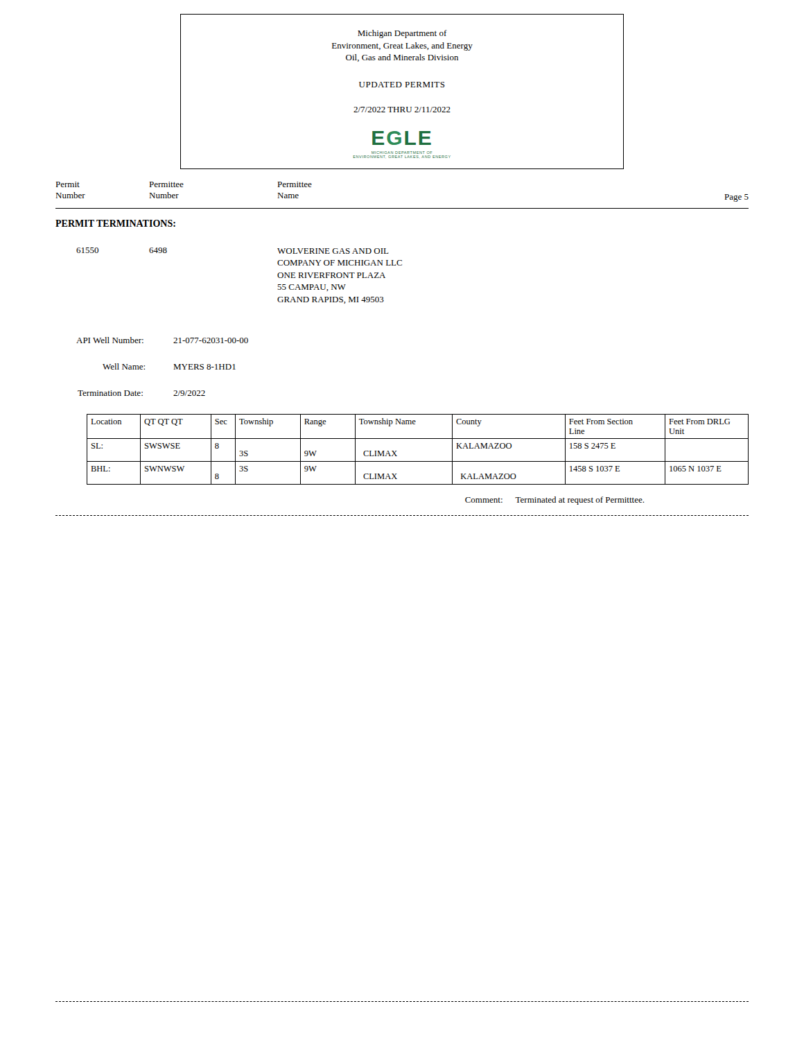Michigan Department of
Environment, Great Lakes, and Energy
Oil, Gas and Minerals Division
UPDATED PERMITS
2/7/2022 THRU 2/11/2022
EGLE
MICHIGAN DEPARTMENT OF
ENVIRONMENT, GREAT LAKES, AND ENERGY
Permit
Number
Permittee
Number
Permittee
Name
Page 5
PERMIT TERMINATIONS:
61550
6498
WOLVERINE GAS AND OIL
COMPANY OF MICHIGAN LLC
ONE RIVERFRONT PLAZA
55 CAMPAU, NW
GRAND RAPIDS, MI 49503
API Well Number: 21-077-62031-00-00
Well Name: MYERS 8-1HD1
Termination Date: 2/9/2022
| Location | QT QT QT | Sec | Township | Range | Township Name | County | Feet From Section Line | Feet From DRLG Unit |
| --- | --- | --- | --- | --- | --- | --- | --- | --- |
| SL: | SWSWSE | 8 | 3S | 9W | CLIMAX | KALAMAZOO | 158 S 2475 E | |
| BHL: | SWNWSW | 8 | 3S | 9W | CLIMAX | KALAMAZOO | 1458 S 1037 E | 1065 N 1037 E |
Comment: Terminated at request of Permitttee.